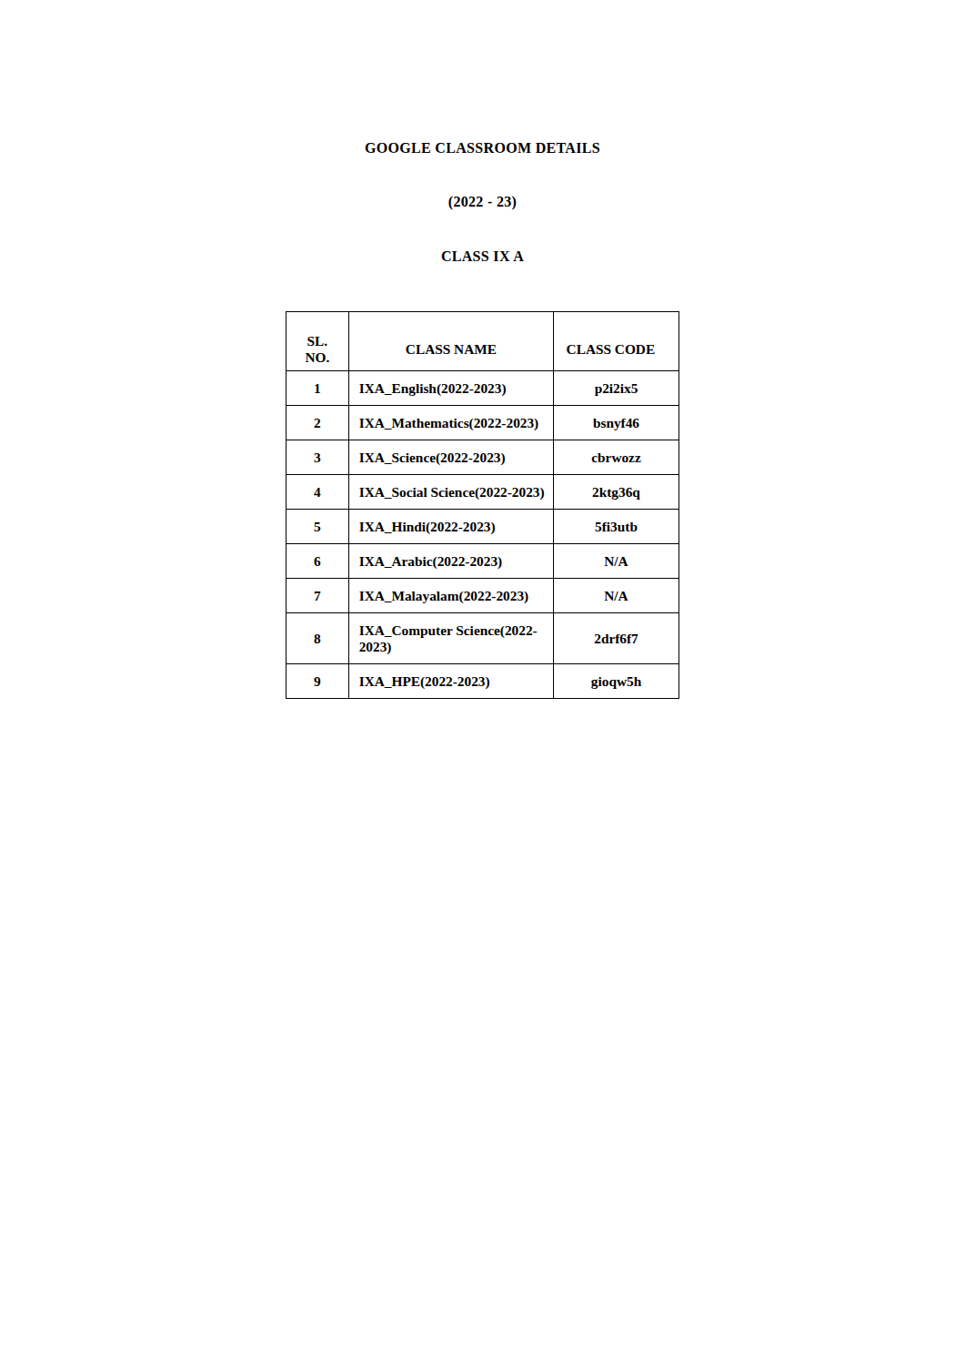GOOGLE CLASSROOM DETAILS
(2022 - 23)
CLASS IX A
Google Classroom codes for Class IX A, academic year 2022-2023
| SL. NO. | CLASS NAME | CLASS CODE |
| --- | --- | --- |
| 1 | IXA_English(2022-2023) | p2i2ix5 |
| 2 | IXA_Mathematics(2022-2023) | bsnyf46 |
| 3 | IXA_Science(2022-2023) | cbrwozz |
| 4 | IXA_Social Science(2022-2023) | 2ktg36q |
| 5 | IXA_Hindi(2022-2023) | 5fi3utb |
| 6 | IXA_Arabic(2022-2023) | N/A |
| 7 | IXA_Malayalam(2022-2023) | N/A |
| 8 | IXA_Computer Science(2022-2023) | 2drf6f7 |
| 9 | IXA_HPE(2022-2023) | gioqw5h |